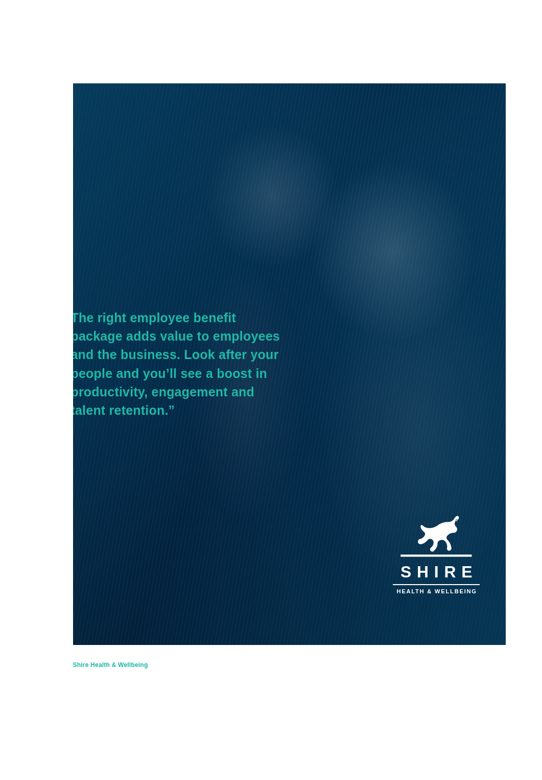“
The right employee benefit package adds value to employees and the business. Look after your people and you’ll see a boost in productivity, engagement and talent retention.”
SHIRE
HEALTH & WELLBEING
Shire Health & Wellbeing